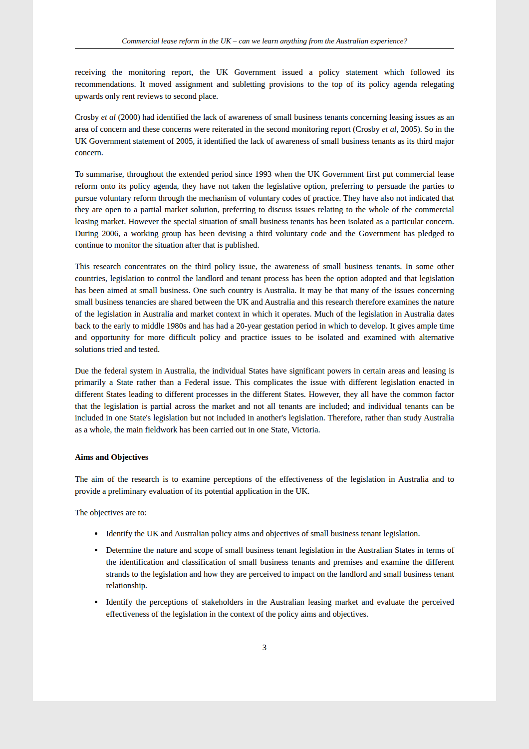Commercial lease reform in the UK – can we learn anything from the Australian experience?
receiving the monitoring report, the UK Government issued a policy statement which followed its recommendations. It moved assignment and subletting provisions to the top of its policy agenda relegating upwards only rent reviews to second place.
Crosby et al (2000) had identified the lack of awareness of small business tenants concerning leasing issues as an area of concern and these concerns were reiterated in the second monitoring report (Crosby et al, 2005). So in the UK Government statement of 2005, it identified the lack of awareness of small business tenants as its third major concern.
To summarise, throughout the extended period since 1993 when the UK Government first put commercial lease reform onto its policy agenda, they have not taken the legislative option, preferring to persuade the parties to pursue voluntary reform through the mechanism of voluntary codes of practice. They have also not indicated that they are open to a partial market solution, preferring to discuss issues relating to the whole of the commercial leasing market. However the special situation of small business tenants has been isolated as a particular concern. During 2006, a working group has been devising a third voluntary code and the Government has pledged to continue to monitor the situation after that is published.
This research concentrates on the third policy issue, the awareness of small business tenants. In some other countries, legislation to control the landlord and tenant process has been the option adopted and that legislation has been aimed at small business. One such country is Australia. It may be that many of the issues concerning small business tenancies are shared between the UK and Australia and this research therefore examines the nature of the legislation in Australia and market context in which it operates. Much of the legislation in Australia dates back to the early to middle 1980s and has had a 20-year gestation period in which to develop. It gives ample time and opportunity for more difficult policy and practice issues to be isolated and examined with alternative solutions tried and tested.
Due the federal system in Australia, the individual States have significant powers in certain areas and leasing is primarily a State rather than a Federal issue. This complicates the issue with different legislation enacted in different States leading to different processes in the different States. However, they all have the common factor that the legislation is partial across the market and not all tenants are included; and individual tenants can be included in one State's legislation but not included in another's legislation. Therefore, rather than study Australia as a whole, the main fieldwork has been carried out in one State, Victoria.
Aims and Objectives
The aim of the research is to examine perceptions of the effectiveness of the legislation in Australia and to provide a preliminary evaluation of its potential application in the UK.
The objectives are to:
Identify the UK and Australian policy aims and objectives of small business tenant legislation.
Determine the nature and scope of small business tenant legislation in the Australian States in terms of the identification and classification of small business tenants and premises and examine the different strands to the legislation and how they are perceived to impact on the landlord and small business tenant relationship.
Identify the perceptions of stakeholders in the Australian leasing market and evaluate the perceived effectiveness of the legislation in the context of the policy aims and objectives.
3